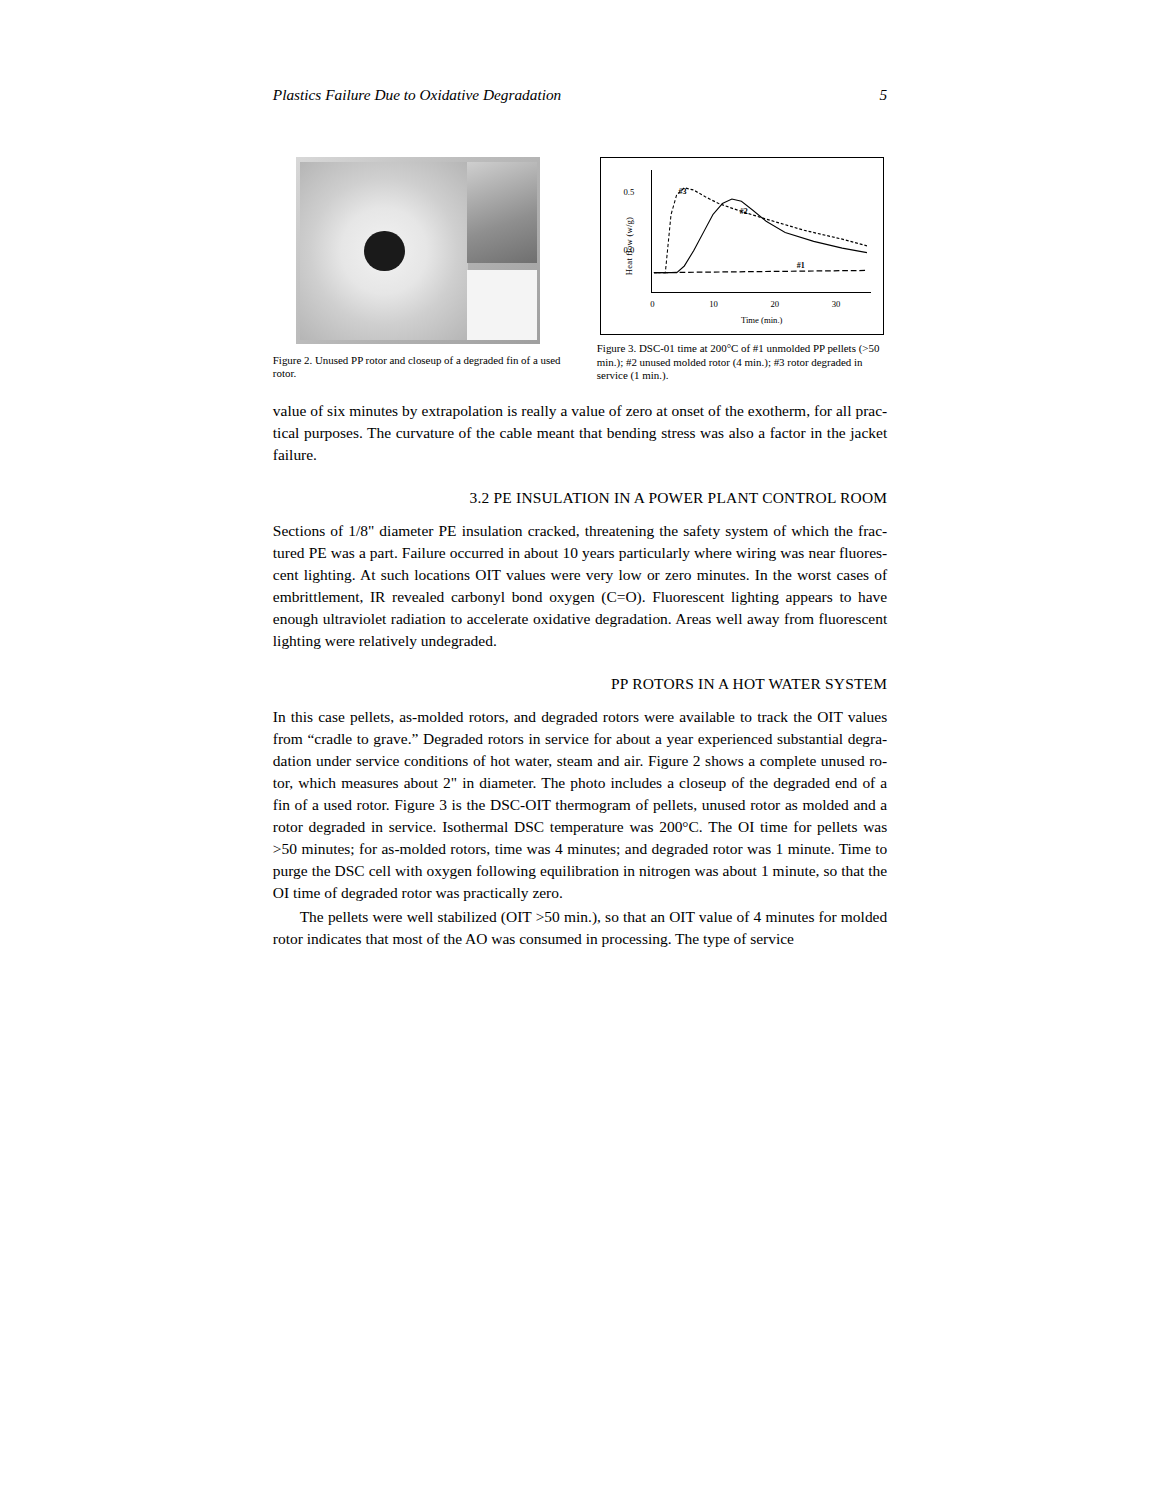Plastics Failure Due to Oxidative Degradation
5
Figure 2. Unused PP rotor and closeup of a degraded fin of a used rotor.
Heat flow (w/g)
0.5
0.0
0
10
20
30
Time (min.)
#3
#2
#1
Figure 3. DSC-01 time at 200°C of #1 unmolded PP pellets (>50 min.); #2 unused molded rotor (4 min.); #3 rotor degraded in service (1 min.).
value of six minutes by extrapolation is really a value of zero at onset of the exotherm, for all practical purposes. The curvature of the cable meant that bending stress was also a factor in the jacket failure.
3.2 PE INSULATION IN A POWER PLANT CONTROL ROOM
Sections of 1/8" diameter PE insulation cracked, threatening the safety system of which the fractured PE was a part. Failure occurred in about 10 years particularly where wiring was near fluorescent lighting. At such locations OIT values were very low or zero minutes. In the worst cases of embrittlement, IR revealed carbonyl bond oxygen (C=O). Fluorescent lighting appears to have enough ultraviolet radiation to accelerate oxidative degradation. Areas well away from fluorescent lighting were relatively undegraded.
PP ROTORS IN A HOT WATER SYSTEM
In this case pellets, as-molded rotors, and degraded rotors were available to track the OIT values from “cradle to grave.” Degraded rotors in service for about a year experienced substantial degradation under service conditions of hot water, steam and air. Figure 2 shows a complete unused rotor, which measures about 2" in diameter. The photo includes a closeup of the degraded end of a fin of a used rotor. Figure 3 is the DSC-OIT thermogram of pellets, unused rotor as molded and a rotor degraded in service. Isothermal DSC temperature was 200°C. The OI time for pellets was >50 minutes; for as-molded rotors, time was 4 minutes; and degraded rotor was 1 minute. Time to purge the DSC cell with oxygen following equilibration in nitrogen was about 1 minute, so that the OI time of degraded rotor was practically zero.
The pellets were well stabilized (OIT >50 min.), so that an OIT value of 4 minutes for molded rotor indicates that most of the AO was consumed in processing. The type of service